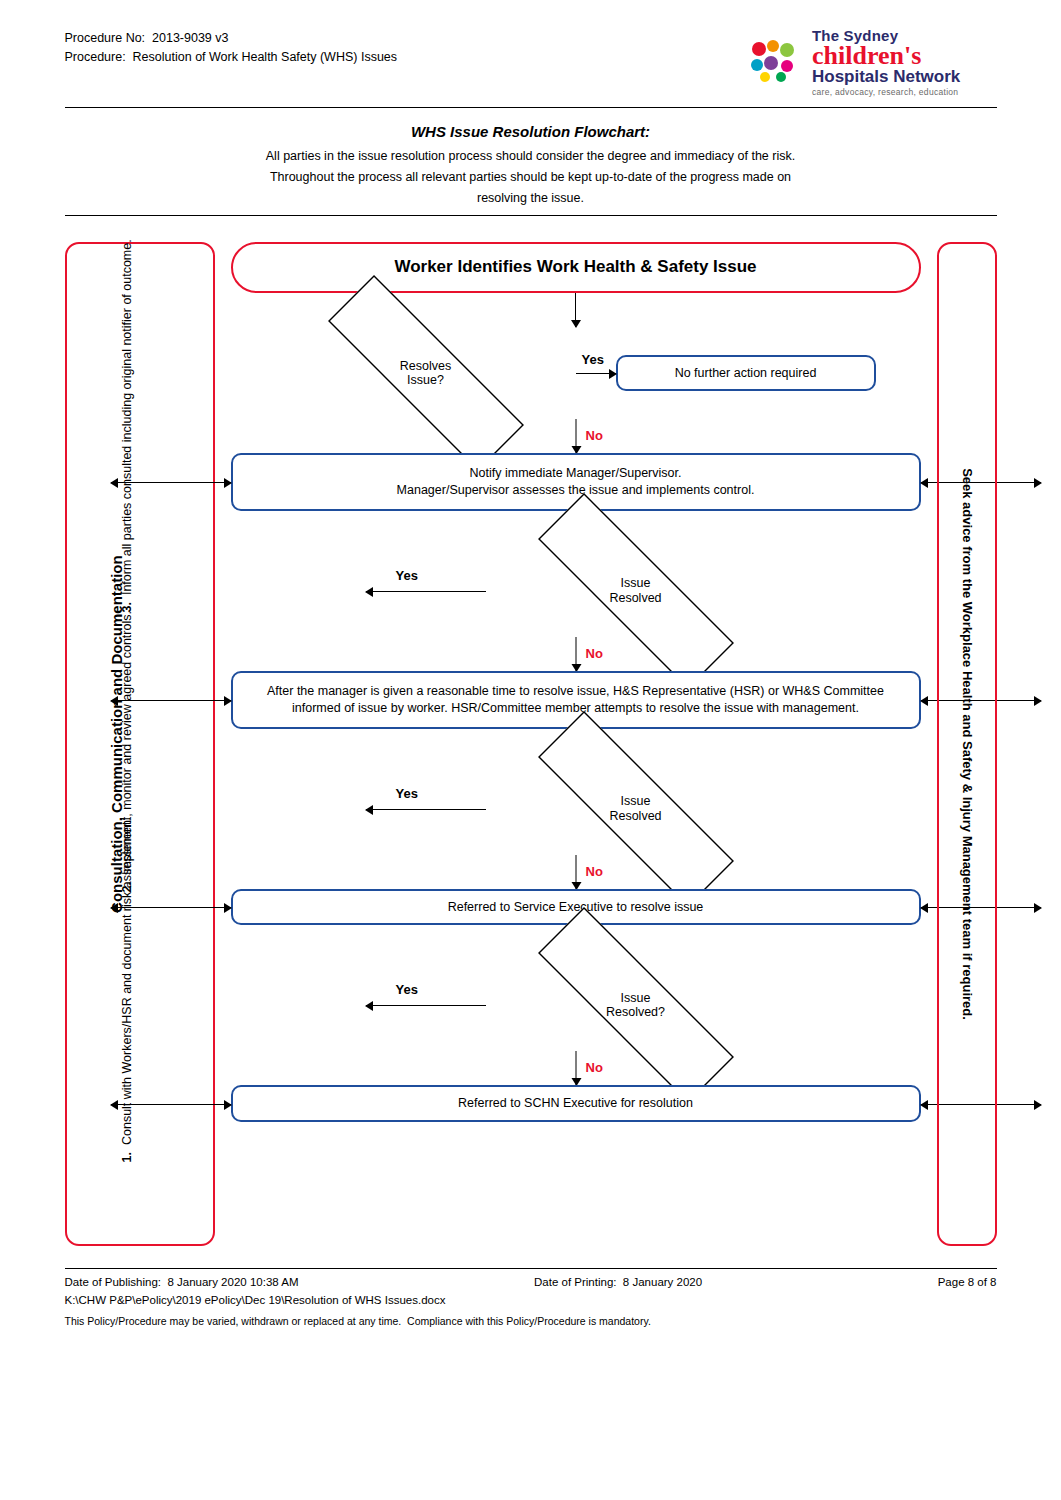Procedure No: 2013-9039 v3
Procedure: Resolution of Work Health Safety (WHS) Issues
The Sydney
children's
Hospitals Network
care, advocacy, research, education
WHS Issue Resolution Flowchart:
All parties in the issue resolution process should consider the degree and immediacy of the risk.
Throughout the process all relevant parties should be kept up-to-date of the progress made on
resolving the issue.
Consultation, Communication and Documentation
3. Inform all parties consulted including original notifier of outcome.
2. Implement, monitor and review agreed controls.
1. Consult with Workers/HSR and document risk assessment.
Worker Identifies Work Health & Safety Issue
Resolves
Issue?
Yes
No further action required
No
Notify immediate Manager/Supervisor.
Manager/Supervisor assesses the issue and implements control.
Yes
Issue
Resolved
No
After the manager is given a reasonable time to resolve issue, H&S Representative (HSR) or WH&S Committee informed of issue by worker. HSR/Committee member attempts to resolve the issue with management.
Yes
Issue
Resolved
No
Referred to Service Executive to resolve issue
Yes
Issue
Resolved?
No
Referred to SCHN Executive for resolution
Seek advice from the Workplace Health and Safety & Injury Management team if required.
Date of Publishing: 8 January 2020 10:38 AM
Date of Printing: 8 January 2020
Page 8 of 8
K:\CHW P&P\ePolicy\2019 ePolicy\Dec 19\Resolution of WHS Issues.docx
This Policy/Procedure may be varied, withdrawn or replaced at any time. Compliance with this Policy/Procedure is mandatory.